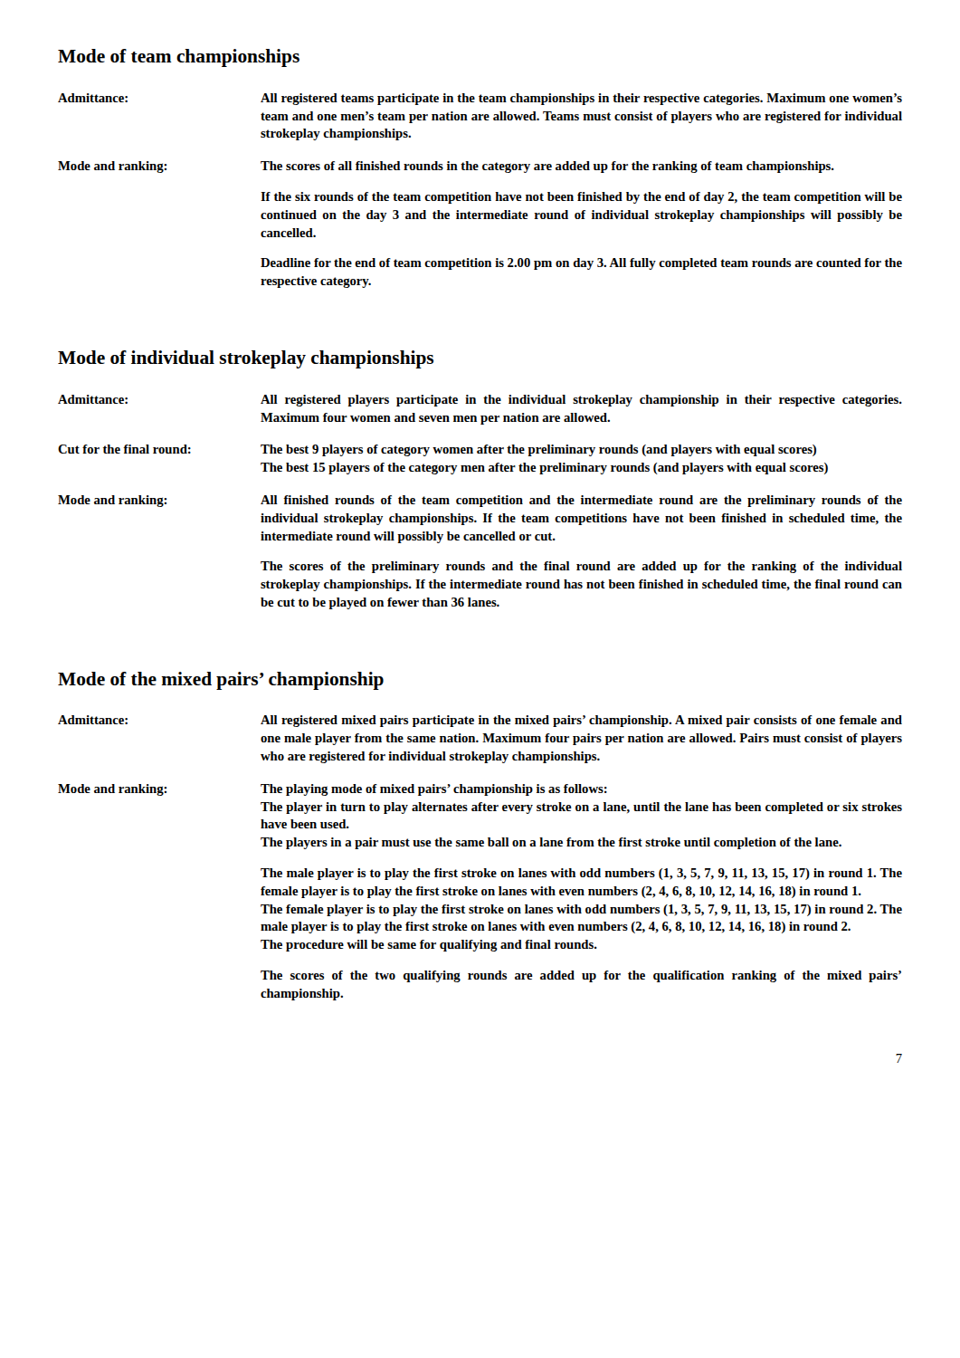Mode of team championships
| Admittance: | All registered teams participate in the team championships in their respective categories. Maximum one women’s team and one men’s team per nation are allowed. Teams must consist of players who are registered for individual strokeplay championships. |
| Mode and ranking: | The scores of all finished rounds in the category are added up for the ranking of team championships. If the six rounds of the team competition have not been finished by the end of day 2, the team competition will be continued on the day 3 and the intermediate round of individual strokeplay championships will possibly be cancelled. Deadline for the end of team competition is 2.00 pm on day 3. All fully completed team rounds are counted for the respective category. |
Mode of individual strokeplay championships
| Admittance: | All registered players participate in the individual strokeplay championship in their respective categories. Maximum four women and seven men per nation are allowed. |
| Cut for the final round: | The best 9 players of category women after the preliminary rounds (and players with equal scores) The best 15 players of the category men after the preliminary rounds (and players with equal scores) |
| Mode and ranking: | All finished rounds of the team competition and the intermediate round are the preliminary rounds of the individual strokeplay championships. If the team competitions have not been finished in scheduled time, the intermediate round will possibly be cancelled or cut. The scores of the preliminary rounds and the final round are added up for the ranking of the individual strokeplay championships. If the intermediate round has not been finished in scheduled time, the final round can be cut to be played on fewer than 36 lanes. |
Mode of the mixed pairs’ championship
| Admittance: | All registered mixed pairs participate in the mixed pairs’ championship. A mixed pair consists of one female and one male player from the same nation. Maximum four pairs per nation are allowed. Pairs must consist of players who are registered for individual strokeplay championships. |
| Mode and ranking: | The playing mode of mixed pairs’ championship is as follows: The player in turn to play alternates after every stroke on a lane, until the lane has been completed or six strokes have been used. The players in a pair must use the same ball on a lane from the first stroke until completion of the lane. The male player is to play the first stroke on lanes with odd numbers (1, 3, 5, 7, 9, 11, 13, 15, 17) in round 1. The female player is to play the first stroke on lanes with even numbers (2, 4, 6, 8, 10, 12, 14, 16, 18) in round 1. The female player is to play the first stroke on lanes with odd numbers (1, 3, 5, 7, 9, 11, 13, 15, 17) in round 2. The male player is to play the first stroke on lanes with even numbers (2, 4, 6, 8, 10, 12, 14, 16, 18) in round 2. The procedure will be same for qualifying and final rounds. The scores of the two qualifying rounds are added up for the qualification ranking of the mixed pairs’ championship. |
7